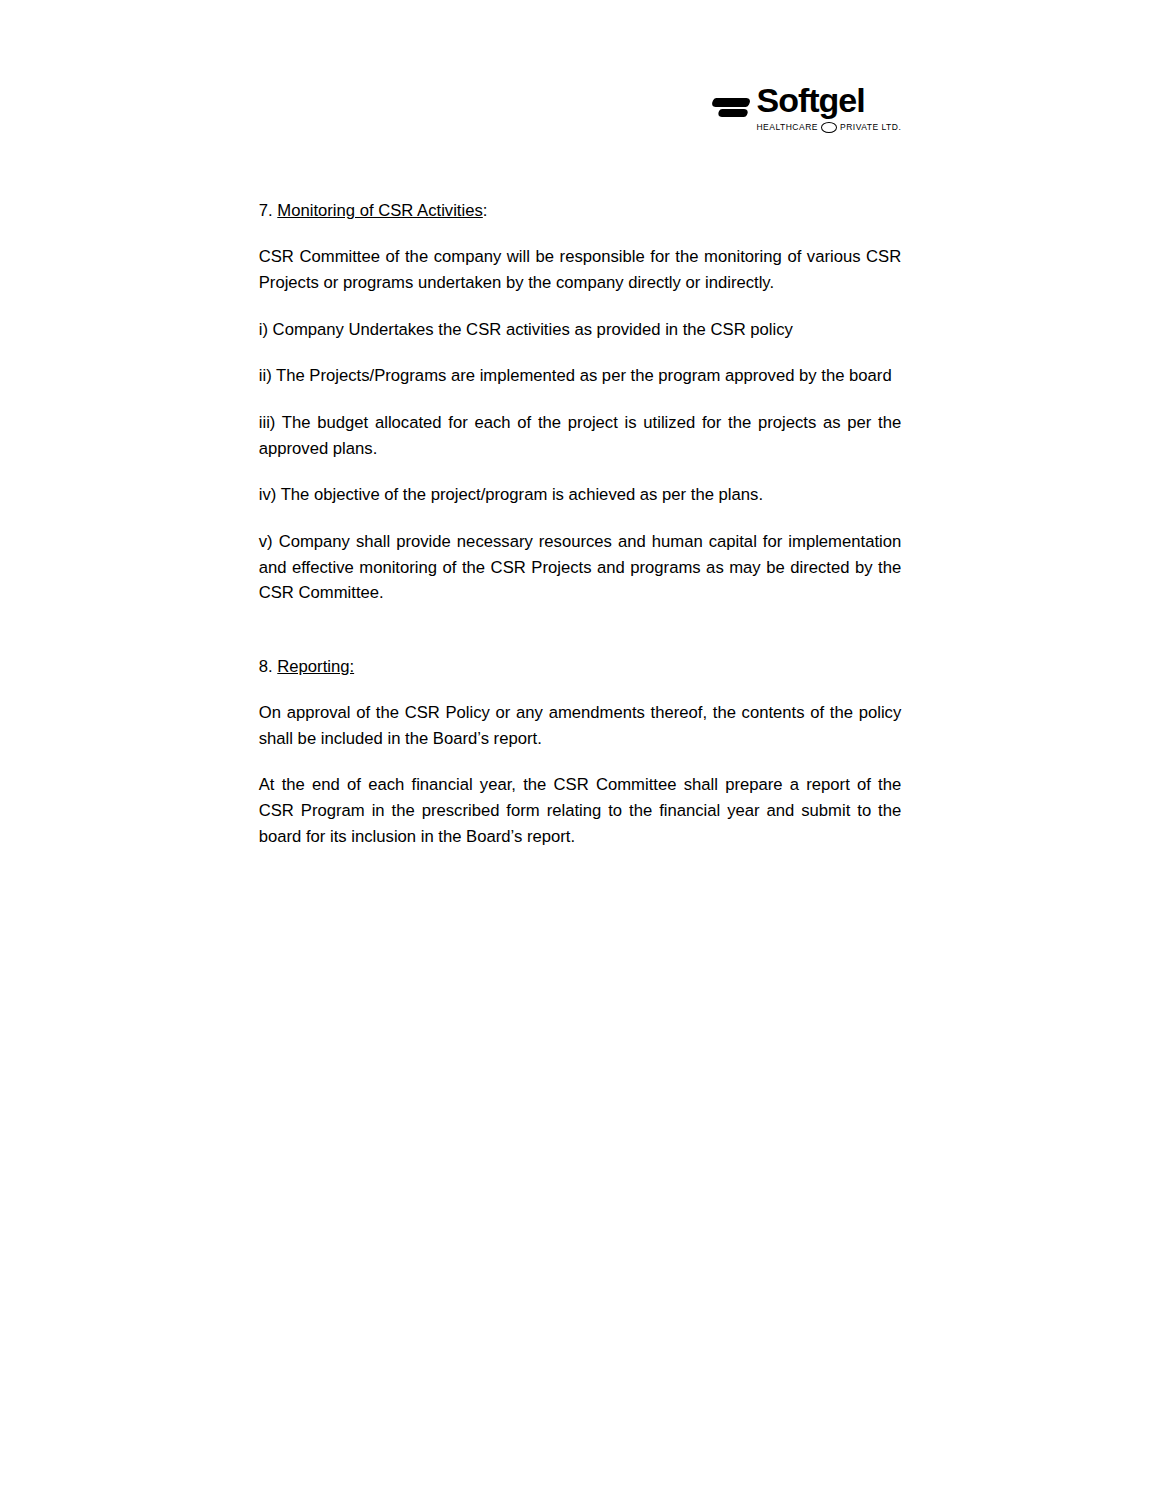Softgel
HEALTHCARE PRIVATE LTD.
7. Monitoring of CSR Activities:
CSR Committee of the company will be responsible for the monitoring of various CSR Projects or programs undertaken by the company directly or indirectly.
i) Company Undertakes the CSR activities as provided in the CSR policy
ii) The Projects/Programs are implemented as per the program approved by the board
iii) The budget allocated for each of the project is utilized for the projects as per the approved plans.
iv) The objective of the project/program is achieved as per the plans.
v) Company shall provide necessary resources and human capital for implementation and effective monitoring of the CSR Projects and programs as may be directed by the CSR Committee.
8. Reporting:
On approval of the CSR Policy or any amendments thereof, the contents of the policy shall be included in the Board’s report.
At the end of each financial year, the CSR Committee shall prepare a report of the CSR Program in the prescribed form relating to the financial year and submit to the board for its inclusion in the Board’s report.